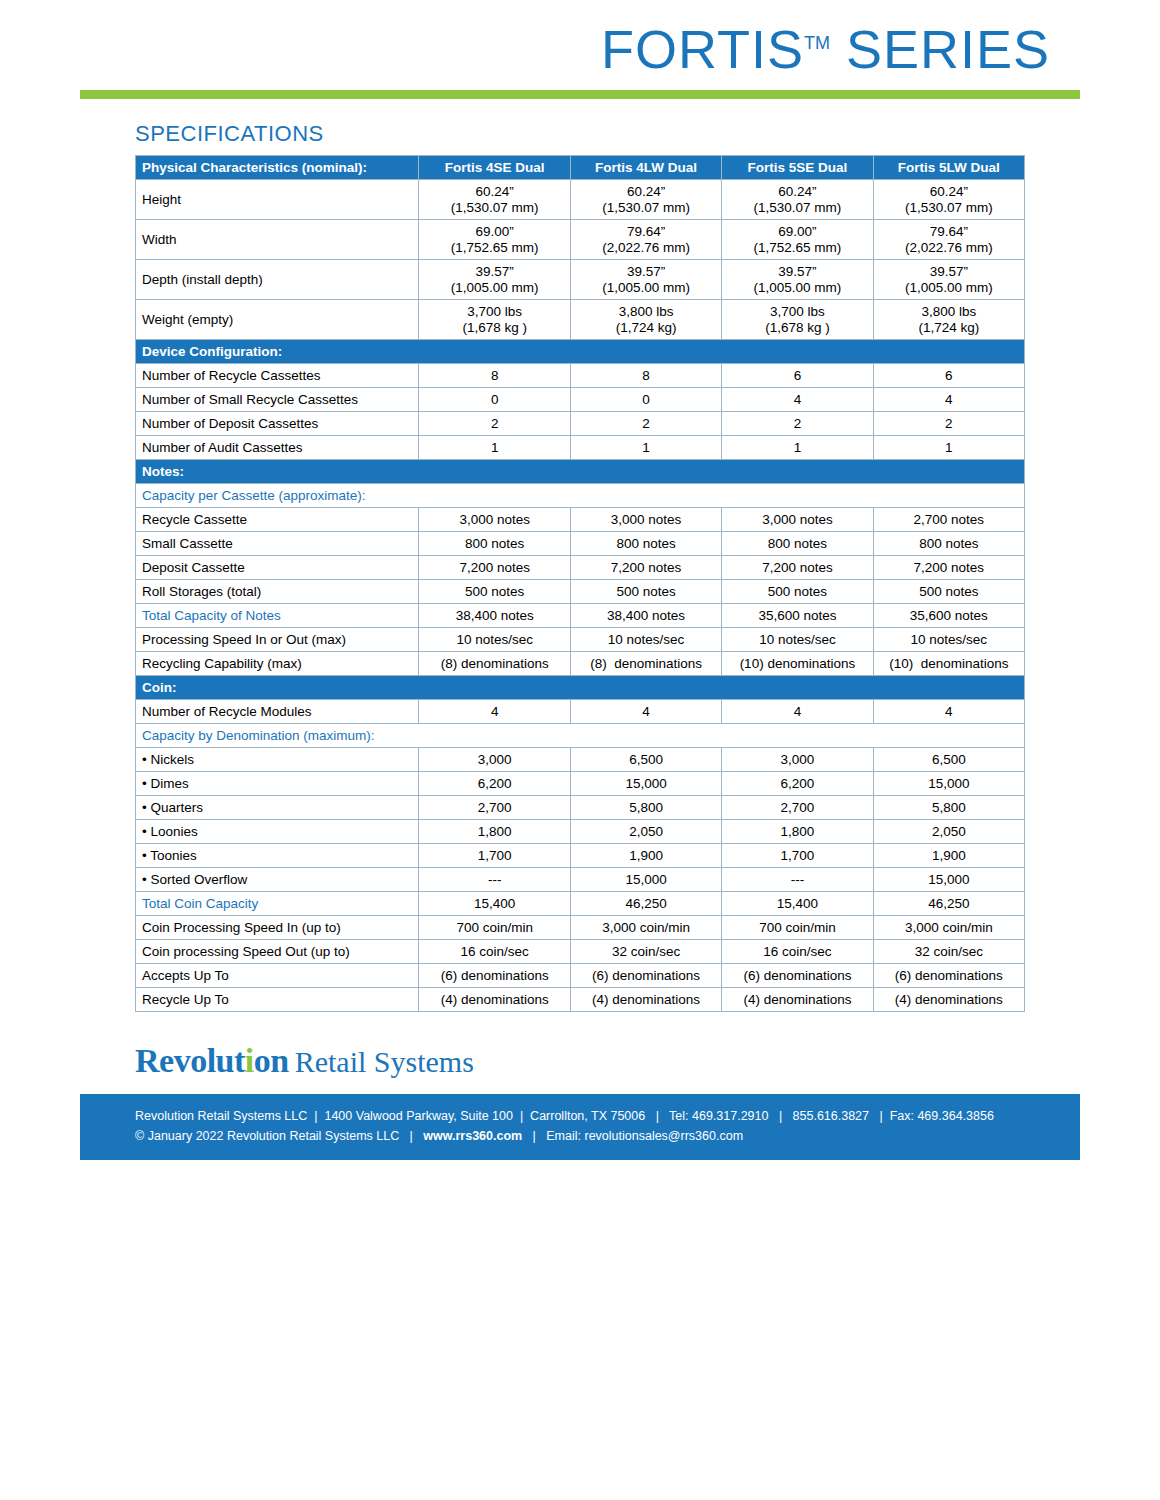FORTISTM SERIES
SPECIFICATIONS
| Physical Characteristics (nominal): | Fortis 4SE Dual | Fortis 4LW Dual | Fortis 5SE Dual | Fortis 5LW Dual |
| --- | --- | --- | --- | --- |
| Height | 60.24” (1,530.07 mm) | 60.24” (1,530.07 mm) | 60.24” (1,530.07 mm) | 60.24” (1,530.07 mm) |
| Width | 69.00” (1,752.65 mm) | 79.64” (2,022.76 mm) | 69.00” (1,752.65 mm) | 79.64” (2,022.76 mm) |
| Depth (install depth) | 39.57” (1,005.00 mm) | 39.57” (1,005.00 mm) | 39.57” (1,005.00 mm) | 39.57” (1,005.00 mm) |
| Weight (empty) | 3,700 lbs (1,678 kg ) | 3,800 lbs (1,724 kg) | 3,700 lbs (1,678 kg ) | 3,800 lbs (1,724 kg) |
| Device Configuration: |
| Number of Recycle Cassettes | 8 | 8 | 6 | 6 |
| Number of Small Recycle Cassettes | 0 | 0 | 4 | 4 |
| Number of Deposit Cassettes | 2 | 2 | 2 | 2 |
| Number of Audit Cassettes | 1 | 1 | 1 | 1 |
| Notes: |
| Capacity per Cassette (approximate): |
| Recycle Cassette | 3,000 notes | 3,000 notes | 3,000 notes | 2,700 notes |
| Small Cassette | 800 notes | 800 notes | 800 notes | 800 notes |
| Deposit Cassette | 7,200 notes | 7,200 notes | 7,200 notes | 7,200 notes |
| Roll Storages (total) | 500 notes | 500 notes | 500 notes | 500 notes |
| Total Capacity of Notes | 38,400 notes | 38,400 notes | 35,600 notes | 35,600 notes |
| Processing Speed In or Out (max) | 10 notes/sec | 10 notes/sec | 10 notes/sec | 10 notes/sec |
| Recycling Capability (max) | (8) denominations | (8) denominations | (10) denominations | (10) denominations |
| Coin: |
| Number of Recycle Modules | 4 | 4 | 4 | 4 |
| Capacity by Denomination (maximum): |
| • Nickels | 3,000 | 6,500 | 3,000 | 6,500 |
| • Dimes | 6,200 | 15,000 | 6,200 | 15,000 |
| • Quarters | 2,700 | 5,800 | 2,700 | 5,800 |
| • Loonies | 1,800 | 2,050 | 1,800 | 2,050 |
| • Toonies | 1,700 | 1,900 | 1,700 | 1,900 |
| • Sorted Overflow | --- | 15,000 | --- | 15,000 |
| Total Coin Capacity | 15,400 | 46,250 | 15,400 | 46,250 |
| Coin Processing Speed In (up to) | 700 coin/min | 3,000 coin/min | 700 coin/min | 3,000 coin/min |
| Coin processing Speed Out (up to) | 16 coin/sec | 32 coin/sec | 16 coin/sec | 32 coin/sec |
| Accepts Up To | (6) denominations | (6) denominations | (6) denominations | (6) denominations |
| Recycle Up To | (4) denominations | (4) denominations | (4) denominations | (4) denominations |
Revolution Retail Systems
Revolution Retail Systems LLC | 1400 Valwood Parkway, Suite 100 | Carrollton, TX 75006 | Tel: 469.317.2910 | 855.616.3827 | Fax: 469.364.3856
© January 2022 Revolution Retail Systems LLC | www.rrs360.com | Email: revolutionsales@rrs360.com